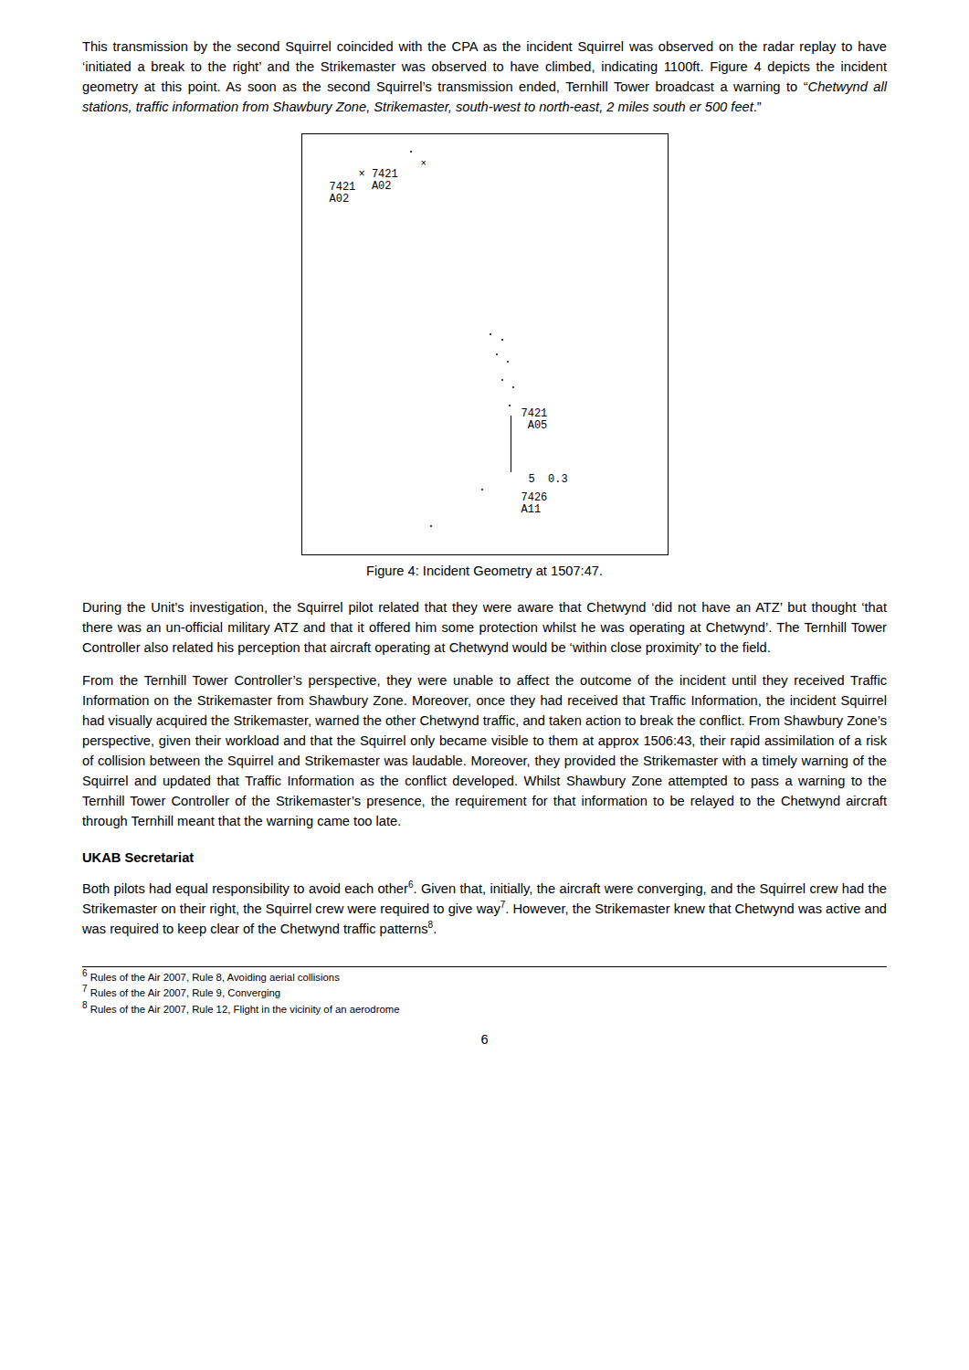This transmission by the second Squirrel coincided with the CPA as the incident Squirrel was observed on the radar replay to have ‘initiated a break to the right’ and the Strikemaster was observed to have climbed, indicating 1100ft. Figure 4 depicts the incident geometry at this point. As soon as the second Squirrel’s transmission ended, Ternhill Tower broadcast a warning to “Chetwynd all stations, traffic information from Shawbury Zone, Strikemaster, south-west to north-east, 2 miles south er 500 feet.”
×
× 7421 A02
7421 A02
7421 A05
5 0.3
7426 A11
Figure 4: Incident Geometry at 1507:47.
During the Unit’s investigation, the Squirrel pilot related that they were aware that Chetwynd ‘did not have an ATZ’ but thought ‘that there was an un-official military ATZ and that it offered him some protection whilst he was operating at Chetwynd’. The Ternhill Tower Controller also related his perception that aircraft operating at Chetwynd would be ‘within close proximity’ to the field.
From the Ternhill Tower Controller’s perspective, they were unable to affect the outcome of the incident until they received Traffic Information on the Strikemaster from Shawbury Zone. Moreover, once they had received that Traffic Information, the incident Squirrel had visually acquired the Strikemaster, warned the other Chetwynd traffic, and taken action to break the conflict. From Shawbury Zone’s perspective, given their workload and that the Squirrel only became visible to them at approx 1506:43, their rapid assimilation of a risk of collision between the Squirrel and Strikemaster was laudable. Moreover, they provided the Strikemaster with a timely warning of the Squirrel and updated that Traffic Information as the conflict developed. Whilst Shawbury Zone attempted to pass a warning to the Ternhill Tower Controller of the Strikemaster’s presence, the requirement for that information to be relayed to the Chetwynd aircraft through Ternhill meant that the warning came too late.
UKAB Secretariat
Both pilots had equal responsibility to avoid each other6. Given that, initially, the aircraft were converging, and the Squirrel crew had the Strikemaster on their right, the Squirrel crew were required to give way7. However, the Strikemaster knew that Chetwynd was active and was required to keep clear of the Chetwynd traffic patterns8.
6 Rules of the Air 2007, Rule 8, Avoiding aerial collisions
7 Rules of the Air 2007, Rule 9, Converging
8 Rules of the Air 2007, Rule 12, Flight in the vicinity of an aerodrome
6